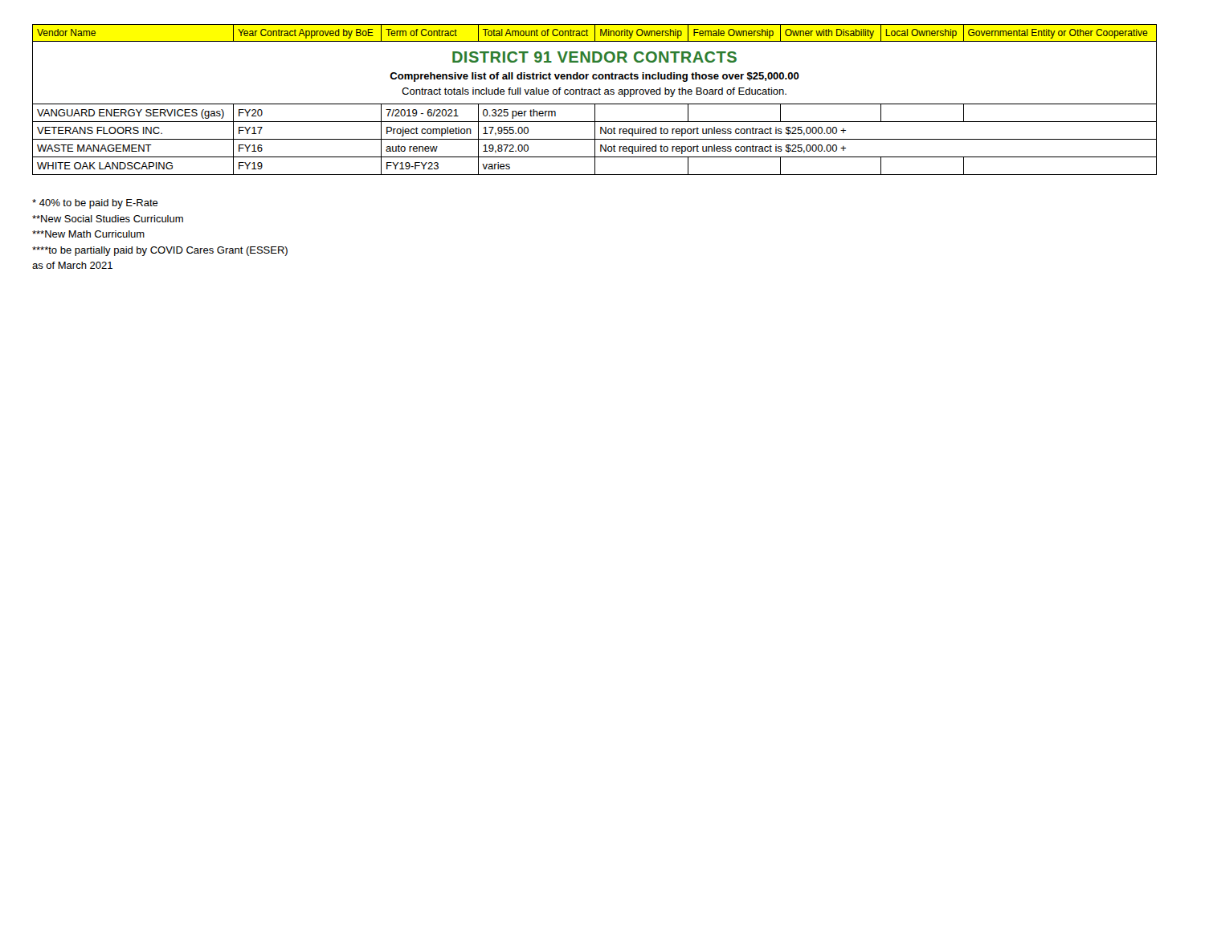| DISTRICT 91 VENDOR CONTRACTS |
| Comprehensive list of all district vendor contracts including those over $25,000.00 |
| Contract totals include full value of contract as approved by the Board of Education. |
| Vendor Name | Year Contract Approved by BoE | Term of Contract | Total Amount of Contract | Minority Ownership | Female Ownership | Owner with Disability | Local Ownership | Governmental Entity or Other Cooperative |
| VANGUARD ENERGY SERVICES (gas) | FY20 | 7/2019 - 6/2021 | 0.325 per therm | | | | | |
| VETERANS FLOORS INC. | FY17 | Project completion | 17,955.00 | Not required to report unless contract is $25,000.00 + |
| WASTE MANAGEMENT | FY16 | auto renew | 19,872.00 | Not required to report unless contract is $25,000.00 + |
| WHITE OAK LANDSCAPING | FY19 | FY19-FY23 | varies | | | | | |
* 40% to be paid by E-Rate
**New Social Studies Curriculum
***New Math Curriculum
****to be partially paid by COVID Cares Grant (ESSER)
as of March 2021